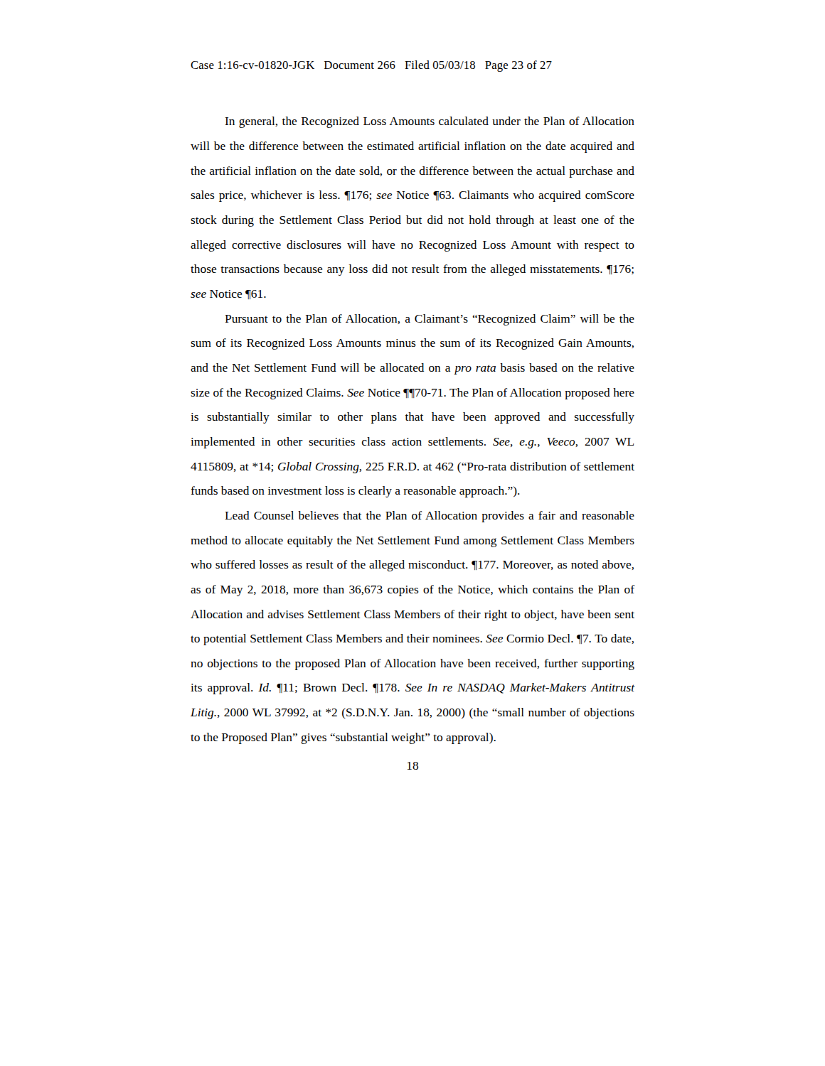Case 1:16-cv-01820-JGK Document 266 Filed 05/03/18 Page 23 of 27
In general, the Recognized Loss Amounts calculated under the Plan of Allocation will be the difference between the estimated artificial inflation on the date acquired and the artificial inflation on the date sold, or the difference between the actual purchase and sales price, whichever is less. ¶176; see Notice ¶63. Claimants who acquired comScore stock during the Settlement Class Period but did not hold through at least one of the alleged corrective disclosures will have no Recognized Loss Amount with respect to those transactions because any loss did not result from the alleged misstatements. ¶176; see Notice ¶61.
Pursuant to the Plan of Allocation, a Claimant’s “Recognized Claim” will be the sum of its Recognized Loss Amounts minus the sum of its Recognized Gain Amounts, and the Net Settlement Fund will be allocated on a pro rata basis based on the relative size of the Recognized Claims. See Notice ¶¶70-71. The Plan of Allocation proposed here is substantially similar to other plans that have been approved and successfully implemented in other securities class action settlements. See, e.g., Veeco, 2007 WL 4115809, at *14; Global Crossing, 225 F.R.D. at 462 (“Pro-rata distribution of settlement funds based on investment loss is clearly a reasonable approach.”).
Lead Counsel believes that the Plan of Allocation provides a fair and reasonable method to allocate equitably the Net Settlement Fund among Settlement Class Members who suffered losses as result of the alleged misconduct. ¶177. Moreover, as noted above, as of May 2, 2018, more than 36,673 copies of the Notice, which contains the Plan of Allocation and advises Settlement Class Members of their right to object, have been sent to potential Settlement Class Members and their nominees. See Cormio Decl. ¶7. To date, no objections to the proposed Plan of Allocation have been received, further supporting its approval. Id. ¶11; Brown Decl. ¶178. See In re NASDAQ Market-Makers Antitrust Litig., 2000 WL 37992, at *2 (S.D.N.Y. Jan. 18, 2000) (the “small number of objections to the Proposed Plan” gives “substantial weight” to approval).
18